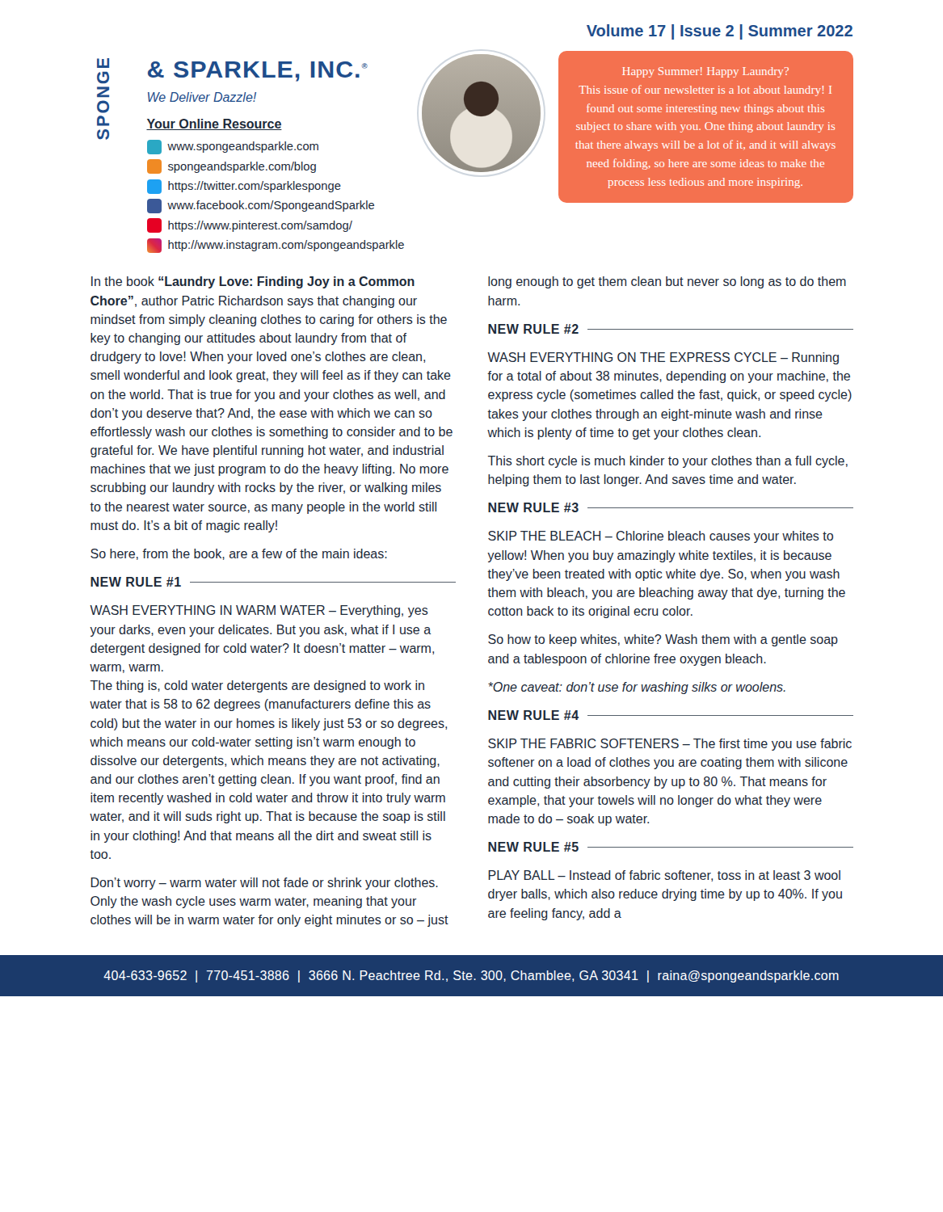Volume 17 | Issue 2 | Summer 2022
SPONGE
& SPARKLE, INC.®
We Deliver Dazzle!
Your Online Resource
www.spongeandsparkle.com
spongeandsparkle.com/blog
https://twitter.com/sparklesponge
www.facebook.com/SpongeandSparkle
https://www.pinterest.com/samdog/
http://www.instagram.com/spongeandsparkle
Happy Summer! Happy Laundry?
This issue of our newsletter is a lot about laundry! I found out some interesting new things about this subject to share with you. One thing about laundry is that there always will be a lot of it, and it will always need folding, so here are some ideas to make the process less tedious and more inspiring.
In the book “Laundry Love: Finding Joy in a Common Chore”, author Patric Richardson says that changing our mindset from simply cleaning clothes to caring for others is the key to changing our attitudes about laundry from that of drudgery to love! When your loved one’s clothes are clean, smell wonderful and look great, they will feel as if they can take on the world. That is true for you and your clothes as well, and don’t you deserve that? And, the ease with which we can so effortlessly wash our clothes is something to consider and to be grateful for. We have plentiful running hot water, and industrial machines that we just program to do the heavy lifting. No more scrubbing our laundry with rocks by the river, or walking miles to the nearest water source, as many people in the world still must do. It’s a bit of magic really!
So here, from the book, are a few of the main ideas:
NEW RULE #1
WASH EVERYTHING IN WARM WATER – Everything, yes your darks, even your delicates. But you ask, what if I use a detergent designed for cold water? It doesn’t matter – warm, warm, warm.
The thing is, cold water detergents are designed to work in water that is 58 to 62 degrees (manufacturers define this as cold) but the water in our homes is likely just 53 or so degrees, which means our cold-water setting isn’t warm enough to dissolve our detergents, which means they are not activating, and our clothes aren’t getting clean. If you want proof, find an item recently washed in cold water and throw it into truly warm water, and it will suds right up. That is because the soap is still in your clothing! And that means all the dirt and sweat still is too.
Don’t worry – warm water will not fade or shrink your clothes. Only the wash cycle uses warm water, meaning that your clothes will be in warm water for only eight minutes or so – just long enough to get them clean but never so long as to do them harm.
NEW RULE #2
WASH EVERYTHING ON THE EXPRESS CYCLE – Running for a total of about 38 minutes, depending on your machine, the express cycle (sometimes called the fast, quick, or speed cycle) takes your clothes through an eight-minute wash and rinse which is plenty of time to get your clothes clean.
This short cycle is much kinder to your clothes than a full cycle, helping them to last longer. And saves time and water.
NEW RULE #3
SKIP THE BLEACH – Chlorine bleach causes your whites to yellow! When you buy amazingly white textiles, it is because they’ve been treated with optic white dye. So, when you wash them with bleach, you are bleaching away that dye, turning the cotton back to its original ecru color.
So how to keep whites, white? Wash them with a gentle soap and a tablespoon of chlorine free oxygen bleach.
*One caveat: don’t use for washing silks or woolens.
NEW RULE #4
SKIP THE FABRIC SOFTENERS – The first time you use fabric softener on a load of clothes you are coating them with silicone and cutting their absorbency by up to 80 %. That means for example, that your towels will no longer do what they were made to do – soak up water.
NEW RULE #5
PLAY BALL – Instead of fabric softener, toss in at least 3 wool dryer balls, which also reduce drying time by up to 40%. If you are feeling fancy, add a
404-633-9652 | 770-451-3886 | 3666 N. Peachtree Rd., Ste. 300, Chamblee, GA 30341 | raina@spongeandsparkle.com